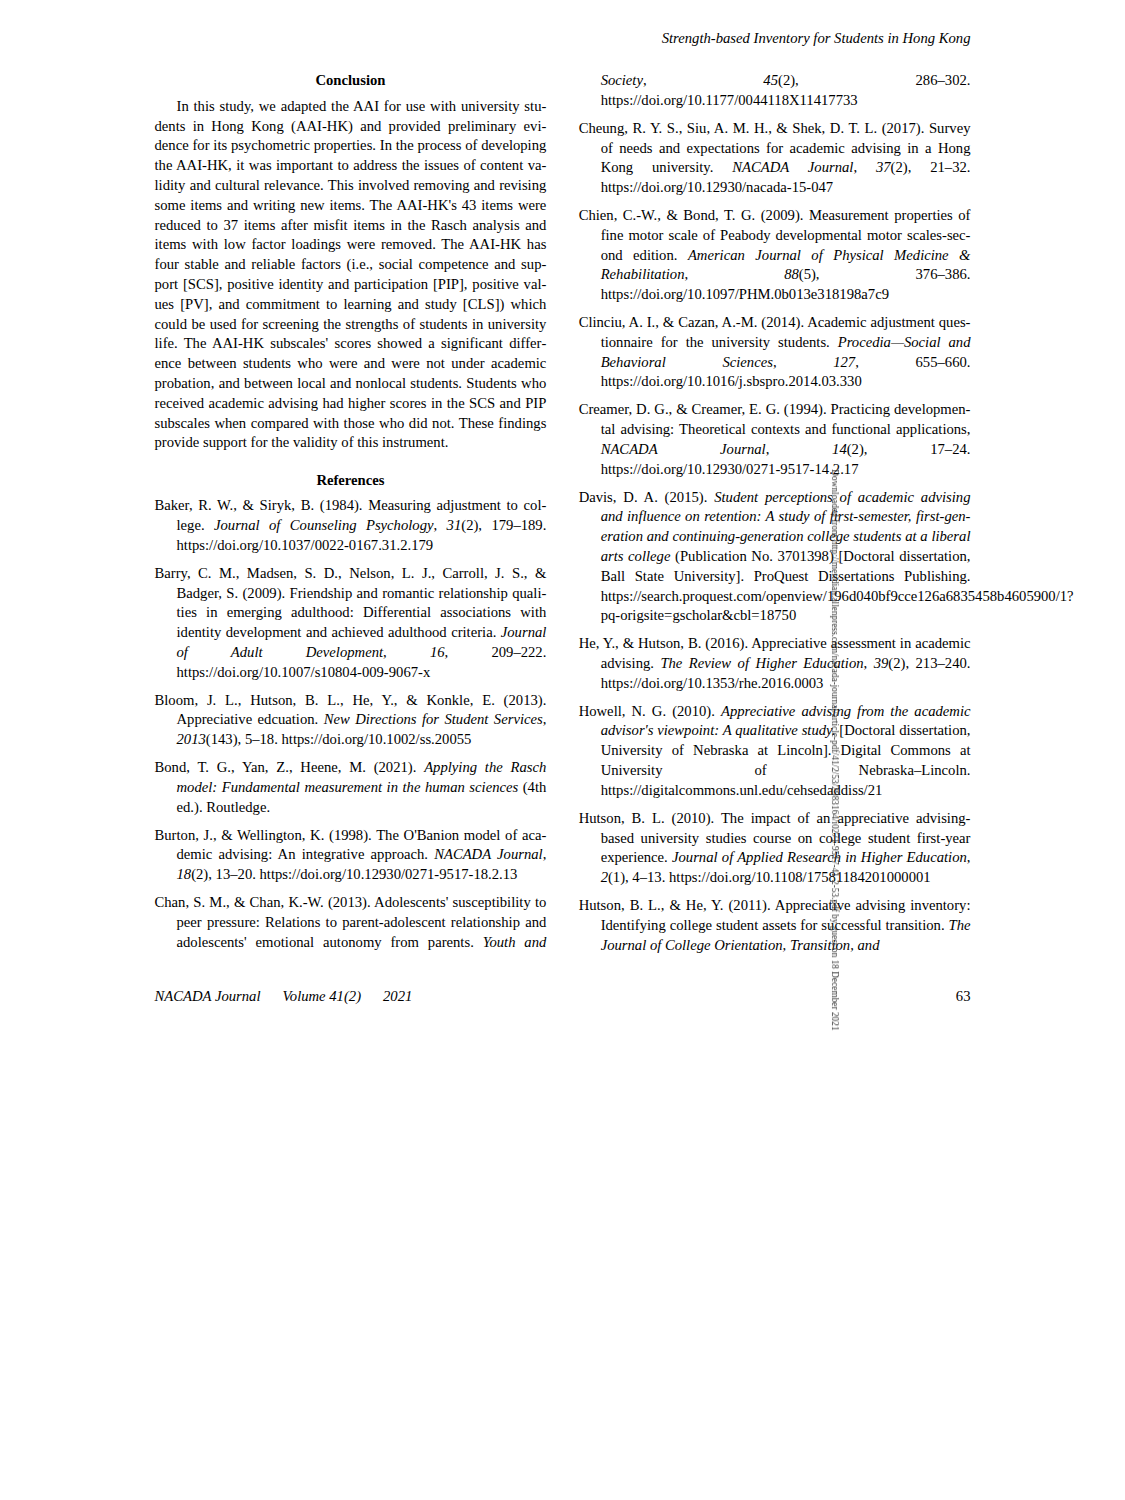Downloaded from http://meridian.allenpress.com/nacada-journal/article-pdf/41/2/53/2983164/i0271-9517-41-2-53.pdf by guest on 18 December 2021
Strength-based Inventory for Students in Hong Kong
Conclusion
In this study, we adapted the AAI for use with university students in Hong Kong (AAI-HK) and provided preliminary evidence for its psychometric properties. In the process of developing the AAI-HK, it was important to address the issues of content validity and cultural relevance. This involved removing and revising some items and writing new items. The AAI-HK's 43 items were reduced to 37 items after misfit items in the Rasch analysis and items with low factor loadings were removed. The AAI-HK has four stable and reliable factors (i.e., social competence and support [SCS], positive identity and participation [PIP], positive values [PV], and commitment to learning and study [CLS]) which could be used for screening the strengths of students in university life. The AAI-HK subscales' scores showed a significant difference between students who were and were not under academic probation, and between local and nonlocal students. Students who received academic advising had higher scores in the SCS and PIP subscales when compared with those who did not. These findings provide support for the validity of this instrument.
References
Baker, R. W., & Siryk, B. (1984). Measuring adjustment to college. Journal of Counseling Psychology, 31(2), 179–189. https://doi.org/10.1037/0022-0167.31.2.179
Barry, C. M., Madsen, S. D., Nelson, L. J., Carroll, J. S., & Badger, S. (2009). Friendship and romantic relationship qualities in emerging adulthood: Differential associations with identity development and achieved adulthood criteria. Journal of Adult Development, 16, 209–222. https://doi.org/10.1007/s10804-009-9067-x
Bloom, J. L., Hutson, B. L., He, Y., & Konkle, E. (2013). Appreciative edcuation. New Directions for Student Services, 2013(143), 5–18. https://doi.org/10.1002/ss.20055
Bond, T. G., Yan, Z., Heene, M. (2021). Applying the Rasch model: Fundamental measurement in the human sciences (4th ed.). Routledge.
Burton, J., & Wellington, K. (1998). The O'Banion model of academic advising: An integrative approach. NACADA Journal, 18(2), 13–20. https://doi.org/10.12930/0271-9517-18.2.13
Chan, S. M., & Chan, K.-W. (2013). Adolescents' susceptibility to peer pressure: Relations to parent-adolescent relationship and adolescents' emotional autonomy from parents. Youth and Society, 45(2), 286–302. https://doi.org/10.1177/0044118X11417733
Cheung, R. Y. S., Siu, A. M. H., & Shek, D. T. L. (2017). Survey of needs and expectations for academic advising in a Hong Kong university. NACADA Journal, 37(2), 21–32. https://doi.org/10.12930/nacada-15-047
Chien, C.-W., & Bond, T. G. (2009). Measurement properties of fine motor scale of Peabody developmental motor scales-second edition. American Journal of Physical Medicine & Rehabilitation, 88(5), 376–386. https://doi.org/10.1097/PHM.0b013e318198a7c9
Clinciu, A. I., & Cazan, A.-M. (2014). Academic adjustment questionnaire for the university students. Procedia—Social and Behavioral Sciences, 127, 655–660. https://doi.org/10.1016/j.sbspro.2014.03.330
Creamer, D. G., & Creamer, E. G. (1994). Practicing developmental advising: Theoretical contexts and functional applications, NACADA Journal, 14(2), 17–24. https://doi.org/10.12930/0271-9517-14.2.17
Davis, D. A. (2015). Student perceptions of academic advising and influence on retention: A study of first-semester, first-generation and continuing-generation college students at a liberal arts college (Publication No. 3701398) [Doctoral dissertation, Ball State University]. ProQuest Dissertations Publishing. https://search.proquest.com/openview/196d040bf9cce126a6835458b4605900/1?pq-origsite=gscholar&cbl=18750
He, Y., & Hutson, B. (2016). Appreciative assessment in academic advising. The Review of Higher Education, 39(2), 213–240. https://doi.org/10.1353/rhe.2016.0003
Howell, N. G. (2010). Appreciative advising from the academic advisor's viewpoint: A qualitative study. [Doctoral dissertation, University of Nebraska at Lincoln]. Digital Commons at University of Nebraska–Lincoln. https://digitalcommons.unl.edu/cehsedaddiss/21
Hutson, B. L. (2010). The impact of an appreciative advising-based university studies course on college student first-year experience. Journal of Applied Research in Higher Education, 2(1), 4–13. https://doi.org/10.1108/17581184201000001
Hutson, B. L., & He, Y. (2011). Appreciative advising inventory: Identifying college student assets for successful transition. The Journal of College Orientation, Transition, and
NACADA Journal Volume 41(2) 2021 63